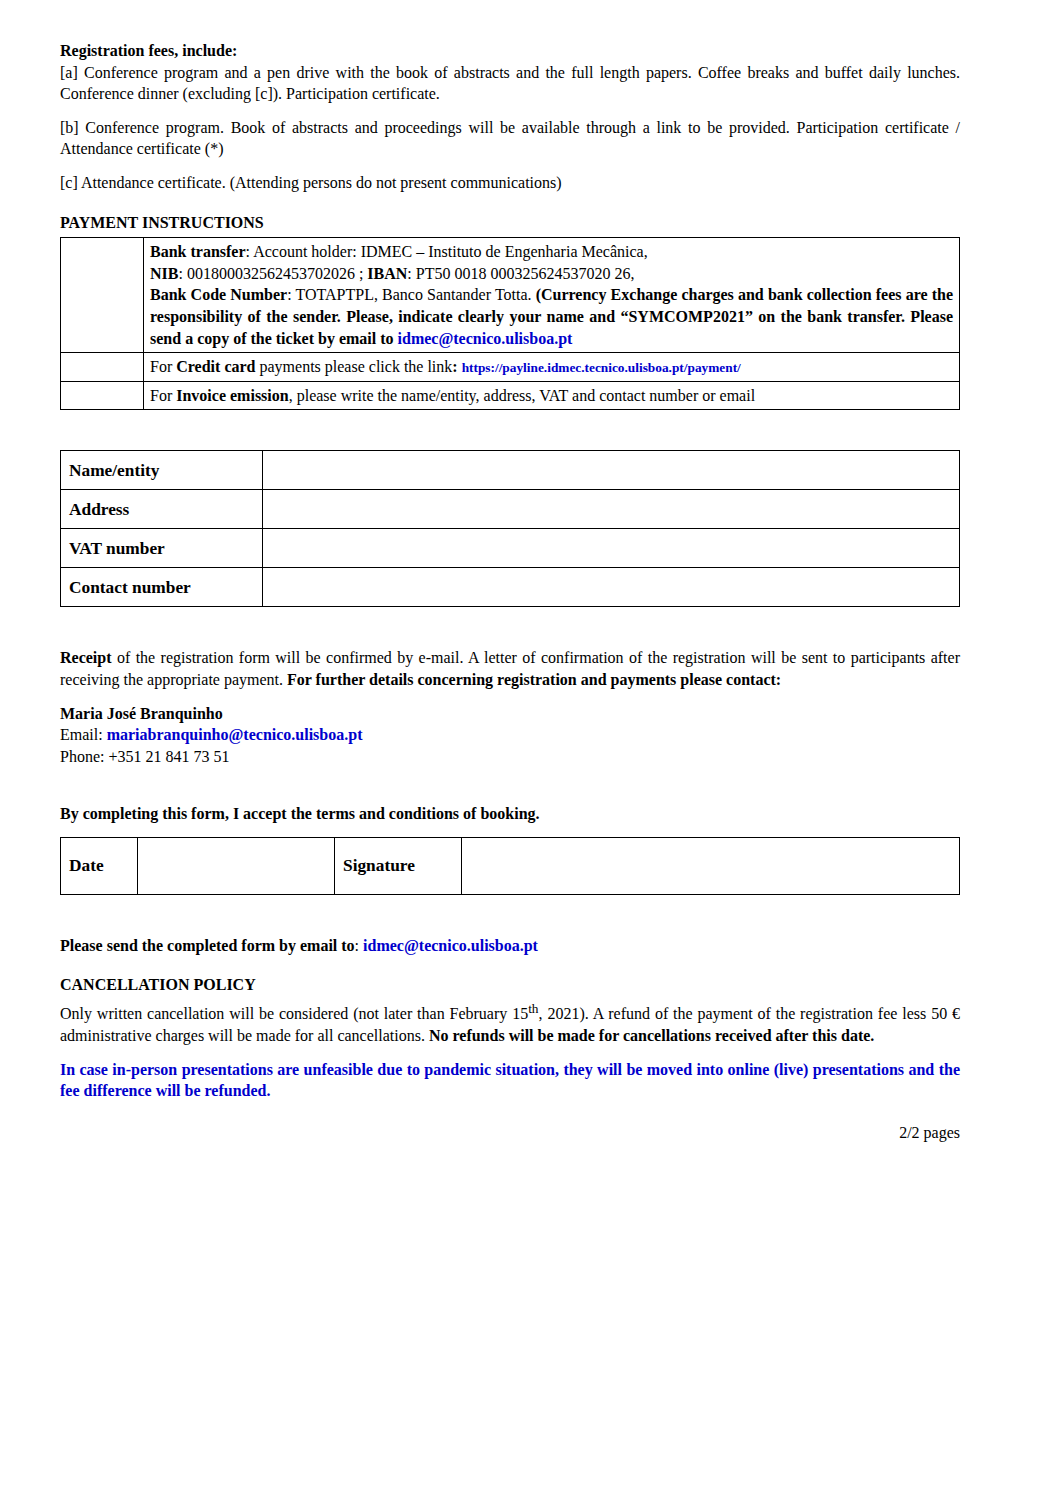Registration fees, include:
[a] Conference program and a pen drive with the book of abstracts and the full length papers. Coffee breaks and buffet daily lunches. Conference dinner (excluding [c]). Participation certificate.
[b] Conference program. Book of abstracts and proceedings will be available through a link to be provided. Participation certificate / Attendance certificate (*)
[c] Attendance certificate. (Attending persons do not present communications)
PAYMENT INSTRUCTIONS
| | Bank transfer : Account holder: IDMEC – Instituto de Engenharia Mecânica, NIB : 001800032562453702026 ; IBAN : PT50 0018 000325624537020 26, Bank Code Number : TOTAPTPL, Banco Santander Totta. (Currency Exchange charges and bank collection fees are the responsibility of the sender. Please, indicate clearly your name and “SYMCOMP2021” on the bank transfer. Please send a copy of the ticket by email to idmec@tecnico.ulisboa.pt |
| | For Credit card payments please click the link : https://payline.idmec.tecnico.ulisboa.pt/payment/ |
| | For Invoice emission , please write the name/entity, address, VAT and contact number or email |
| Name/entity | |
| Address | |
| VAT number | |
| Contact number | |
Receipt of the registration form will be confirmed by e-mail. A letter of confirmation of the registration will be sent to participants after receiving the appropriate payment. For further details concerning registration and payments please contact:
Maria José Branquinho
Email: mariabranquinho@tecnico.ulisboa.pt
Phone: +351 21 841 73 51
By completing this form, I accept the terms and conditions of booking.
| Date | | Signature | |
Please send the completed form by email to: idmec@tecnico.ulisboa.pt
CANCELLATION POLICY
Only written cancellation will be considered (not later than February 15th, 2021). A refund of the payment of the registration fee less 50 € administrative charges will be made for all cancellations. No refunds will be made for cancellations received after this date.
In case in-person presentations are unfeasible due to pandemic situation, they will be moved into online (live) presentations and the fee difference will be refunded.
2/2 pages